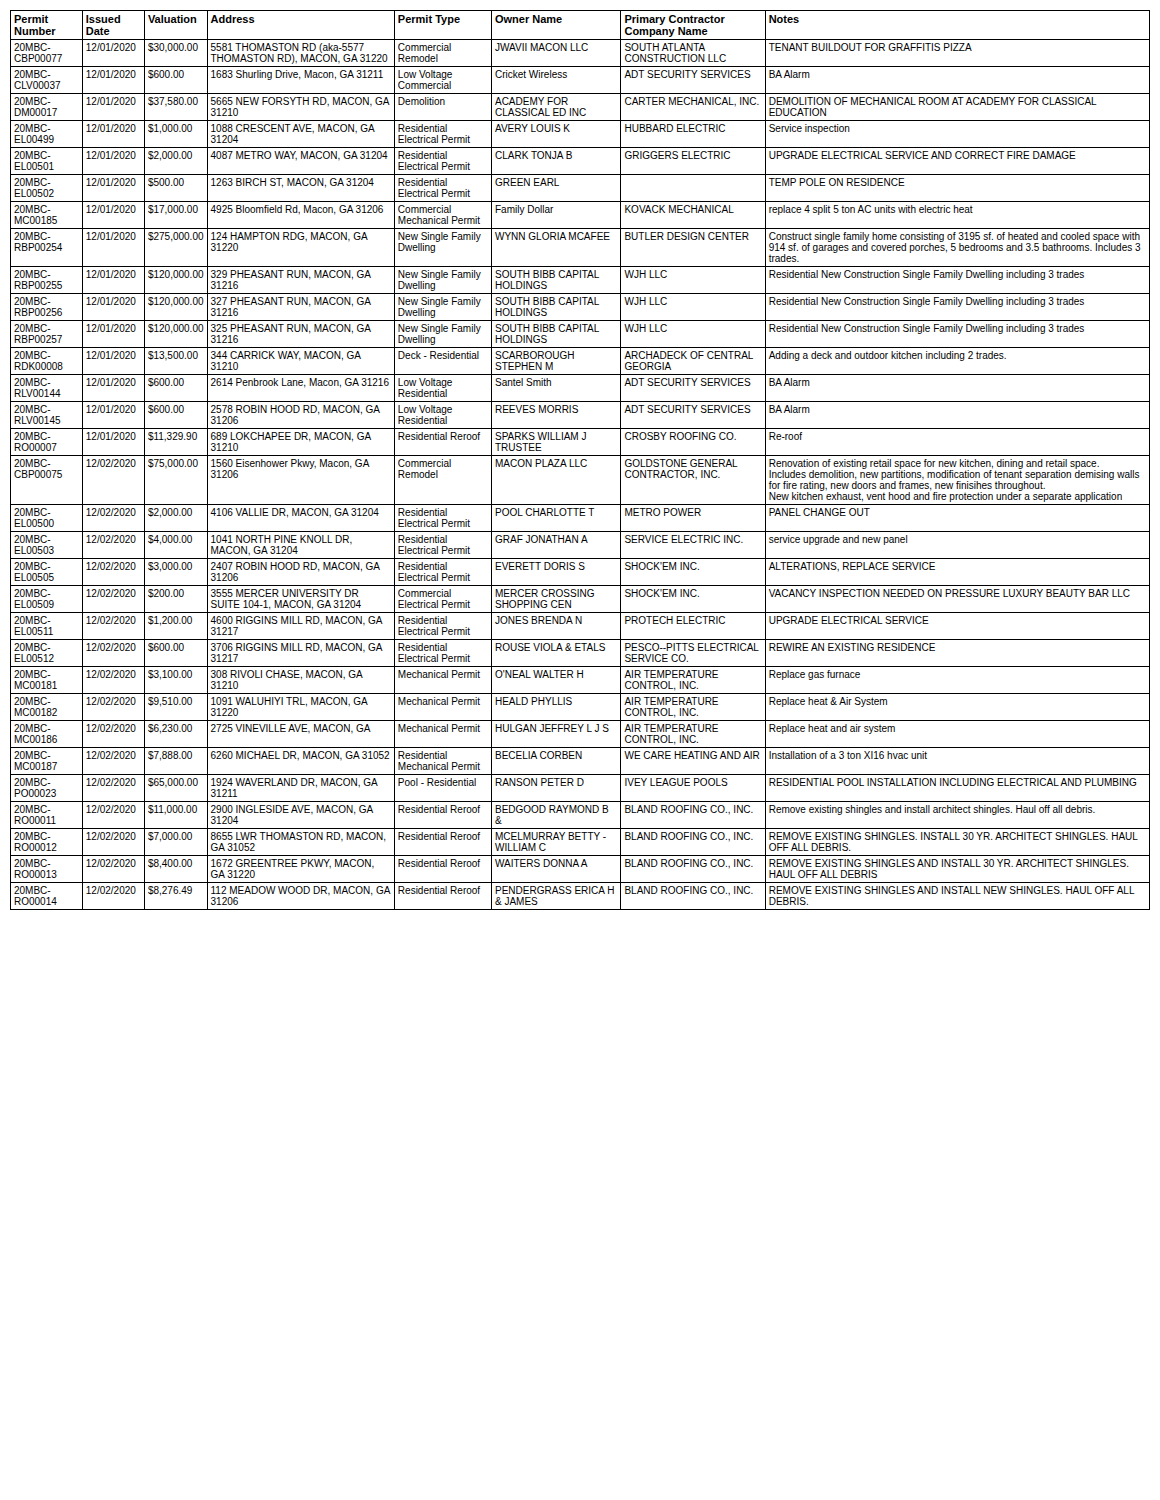| Permit Number | Issued Date | Valuation | Address | Permit Type | Owner Name | Primary Contractor Company Name | Notes |
| --- | --- | --- | --- | --- | --- | --- | --- |
| 20MBC-CBP00077 | 12/01/2020 | $30,000.00 | 5581 THOMASTON RD (aka-5577 THOMASTON RD), MACON, GA 31220 | Commercial Remodel | JWAVII MACON LLC | SOUTH ATLANTA CONSTRUCTION LLC | TENANT BUILDOUT FOR GRAFFITIS PIZZA |
| 20MBC-CLV00037 | 12/01/2020 | $600.00 | 1683 Shurling Drive, Macon, GA 31211 | Low Voltage Commercial | Cricket Wireless | ADT SECURITY SERVICES | BA Alarm |
| 20MBC-DM00017 | 12/01/2020 | $37,580.00 | 5665 NEW FORSYTH RD, MACON, GA 31210 | Demolition | ACADEMY FOR CLASSICAL ED INC | CARTER MECHANICAL, INC. | DEMOLITION OF MECHANICAL ROOM AT ACADEMY FOR CLASSICAL EDUCATION |
| 20MBC-EL00499 | 12/01/2020 | $1,000.00 | 1088 CRESCENT AVE, MACON, GA 31204 | Residential Electrical Permit | AVERY LOUIS K | HUBBARD ELECTRIC | Service inspection |
| 20MBC-EL00501 | 12/01/2020 | $2,000.00 | 4087 METRO WAY, MACON, GA 31204 | Residential Electrical Permit | CLARK TONJA B | GRIGGERS ELECTRIC | UPGRADE ELECTRICAL SERVICE AND CORRECT FIRE DAMAGE |
| 20MBC-EL00502 | 12/01/2020 | $500.00 | 1263 BIRCH ST, MACON, GA 31204 | Residential Electrical Permit | GREEN EARL | | TEMP POLE ON RESIDENCE |
| 20MBC-MC00185 | 12/01/2020 | $17,000.00 | 4925 Bloomfield Rd, Macon, GA 31206 | Commercial Mechanical Permit | Family Dollar | KOVACK MECHANICAL | replace 4 split 5 ton AC units with electric heat |
| 20MBC-RBP00254 | 12/01/2020 | $275,000.00 | 124 HAMPTON RDG, MACON, GA 31220 | New Single Family Dwelling | WYNN GLORIA MCAFEE | BUTLER DESIGN CENTER | Construct single family home consisting of 3195 sf. of heated and cooled space with 914 sf. of garages and covered porches, 5 bedrooms and 3.5 bathrooms. Includes 3 trades. |
| 20MBC-RBP00255 | 12/01/2020 | $120,000.00 | 329 PHEASANT RUN, MACON, GA 31216 | New Single Family Dwelling | SOUTH BIBB CAPITAL HOLDINGS | WJH LLC | Residential New Construction Single Family Dwelling including 3 trades |
| 20MBC-RBP00256 | 12/01/2020 | $120,000.00 | 327 PHEASANT RUN, MACON, GA 31216 | New Single Family Dwelling | SOUTH BIBB CAPITAL HOLDINGS | WJH LLC | Residential New Construction Single Family Dwelling including 3 trades |
| 20MBC-RBP00257 | 12/01/2020 | $120,000.00 | 325 PHEASANT RUN, MACON, GA 31216 | New Single Family Dwelling | SOUTH BIBB CAPITAL HOLDINGS | WJH LLC | Residential New Construction Single Family Dwelling including 3 trades |
| 20MBC-RDK00008 | 12/01/2020 | $13,500.00 | 344 CARRICK WAY, MACON, GA 31210 | Deck - Residential | SCARBOROUGH STEPHEN M | ARCHADECK OF CENTRAL GEORGIA | Adding a deck and outdoor kitchen including 2 trades. |
| 20MBC-RLV00144 | 12/01/2020 | $600.00 | 2614 Penbrook Lane, Macon, GA 31216 | Low Voltage Residential | Santel Smith | ADT SECURITY SERVICES | BA Alarm |
| 20MBC-RLV00145 | 12/01/2020 | $600.00 | 2578 ROBIN HOOD RD, MACON, GA 31206 | Low Voltage Residential | REEVES MORRIS | ADT SECURITY SERVICES | BA Alarm |
| 20MBC-RO00007 | 12/01/2020 | $11,329.90 | 689 LOKCHAPEE DR, MACON, GA 31210 | Residential Reroof | SPARKS WILLIAM J TRUSTEE | CROSBY ROOFING CO. | Re-roof |
| 20MBC-CBP00075 | 12/02/2020 | $75,000.00 | 1560 Eisenhower Pkwy, Macon, GA 31206 | Commercial Remodel | MACON PLAZA LLC | GOLDSTONE GENERAL CONTRACTOR, INC. | Renovation of existing retail space for new kitchen, dining and retail space. Includes demolition, new partitions, modification of tenant separation demising walls for fire rating, new doors and frames, new finisihes throughout. New kitchen exhaust, vent hood and fire protection under a separate application |
| 20MBC-EL00500 | 12/02/2020 | $2,000.00 | 4106 VALLIE DR, MACON, GA 31204 | Residential Electrical Permit | POOL CHARLOTTE T | METRO POWER | PANEL CHANGE OUT |
| 20MBC-EL00503 | 12/02/2020 | $4,000.00 | 1041 NORTH PINE KNOLL DR, MACON, GA 31204 | Residential Electrical Permit | GRAF JONATHAN A | SERVICE ELECTRIC INC. | service upgrade and new panel |
| 20MBC-EL00505 | 12/02/2020 | $3,000.00 | 2407 ROBIN HOOD RD, MACON, GA 31206 | Residential Electrical Permit | EVERETT DORIS S | SHOCK'EM INC. | ALTERATIONS, REPLACE SERVICE |
| 20MBC-EL00509 | 12/02/2020 | $200.00 | 3555 MERCER UNIVERSITY DR SUITE 104-1, MACON, GA 31204 | Commercial Electrical Permit | MERCER CROSSING SHOPPING CEN | SHOCK'EM INC. | VACANCY INSPECTION NEEDED ON PRESSURE LUXURY BEAUTY BAR LLC |
| 20MBC-EL00511 | 12/02/2020 | $1,200.00 | 4600 RIGGINS MILL RD, MACON, GA 31217 | Residential Electrical Permit | JONES BRENDA N | PROTECH ELECTRIC | UPGRADE ELECTRICAL SERVICE |
| 20MBC-EL00512 | 12/02/2020 | $600.00 | 3706 RIGGINS MILL RD, MACON, GA 31217 | Residential Electrical Permit | ROUSE VIOLA & ETALS | PESCO--PITTS ELECTRICAL SERVICE CO. | REWIRE AN EXISTING RESIDENCE |
| 20MBC-MC00181 | 12/02/2020 | $3,100.00 | 308 RIVOLI CHASE, MACON, GA 31210 | Mechanical Permit | O'NEAL WALTER H | AIR TEMPERATURE CONTROL, INC. | Replace gas furnace |
| 20MBC-MC00182 | 12/02/2020 | $9,510.00 | 1091 WALUHIYI TRL, MACON, GA 31220 | Mechanical Permit | HEALD PHYLLIS | AIR TEMPERATURE CONTROL, INC. | Replace heat & Air System |
| 20MBC-MC00186 | 12/02/2020 | $6,230.00 | 2725 VINEVILLE AVE, MACON, GA | Mechanical Permit | HULGAN JEFFREY L J S | AIR TEMPERATURE CONTROL, INC. | Replace heat and air system |
| 20MBC-MC00187 | 12/02/2020 | $7,888.00 | 6260 MICHAEL DR, MACON, GA 31052 | Residential Mechanical Permit | BECELIA CORBEN | WE CARE HEATING AND AIR | Installation of a 3 ton XI16 hvac unit |
| 20MBC-PO00023 | 12/02/2020 | $65,000.00 | 1924 WAVERLAND DR, MACON, GA 31211 | Pool - Residential | RANSON PETER D | IVEY LEAGUE POOLS | RESIDENTIAL POOL INSTALLATION INCLUDING ELECTRICAL AND PLUMBING |
| 20MBC-RO00011 | 12/02/2020 | $11,000.00 | 2900 INGLESIDE AVE, MACON, GA 31204 | Residential Reroof | BEDGOOD RAYMOND B & | BLAND ROOFING CO., INC. | Remove existing shingles and install architect shingles. Haul off all debris. |
| 20MBC-RO00012 | 12/02/2020 | $7,000.00 | 8655 LWR THOMASTON RD, MACON, GA 31052 | Residential Reroof | MCELMURRAY BETTY - WILLIAM C | BLAND ROOFING CO., INC. | REMOVE EXISTING SHINGLES. INSTALL 30 YR. ARCHITECT SHINGLES. HAUL OFF ALL DEBRIS. |
| 20MBC-RO00013 | 12/02/2020 | $8,400.00 | 1672 GREENTREE PKWY, MACON, GA 31220 | Residential Reroof | WAITERS DONNA A | BLAND ROOFING CO., INC. | REMOVE EXISTING SHINGLES AND INSTALL 30 YR. ARCHITECT SHINGLES. HAUL OFF ALL DEBRIS |
| 20MBC-RO00014 | 12/02/2020 | $8,276.49 | 112 MEADOW WOOD DR, MACON, GA 31206 | Residential Reroof | PENDERGRASS ERICA H & JAMES | BLAND ROOFING CO., INC. | REMOVE EXISTING SHINGLES AND INSTALL NEW SHINGLES. HAUL OFF ALL DEBRIS. |